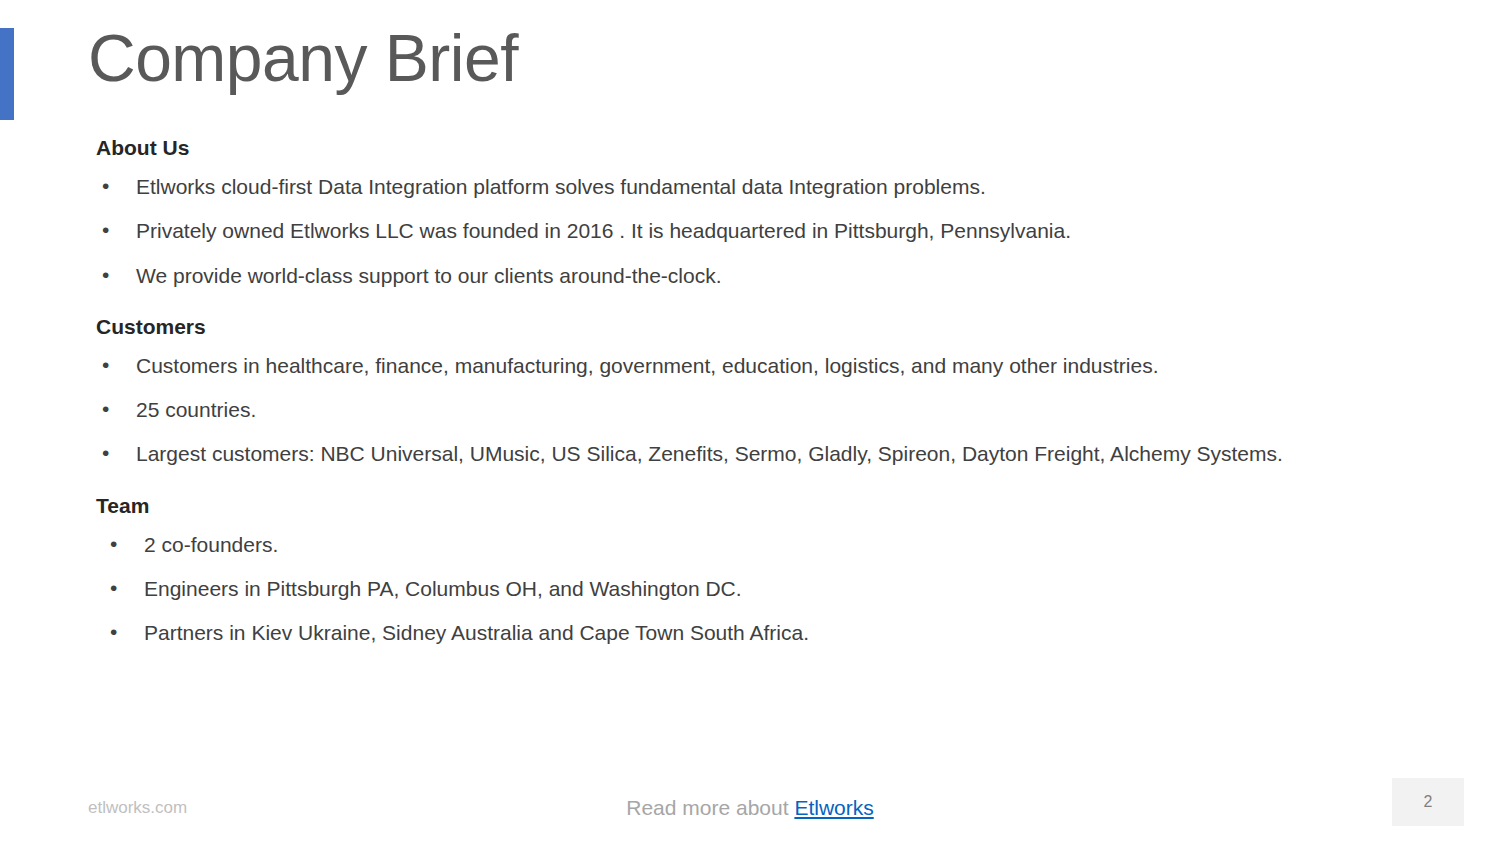Company Brief
About Us
Etlworks cloud-first Data Integration platform solves fundamental data Integration problems.
Privately owned Etlworks LLC was founded in 2016 . It is headquartered in Pittsburgh, Pennsylvania.
We provide world-class support to our clients around-the-clock.
Customers
Customers in healthcare, finance, manufacturing, government, education, logistics, and many other industries.
25 countries.
Largest customers: NBC Universal, UMusic, US Silica, Zenefits, Sermo, Gladly, Spireon, Dayton Freight, Alchemy Systems.
Team
2 co-founders.
Engineers in Pittsburgh PA, Columbus OH, and Washington DC.
Partners in Kiev Ukraine, Sidney Australia and Cape Town South Africa.
etlworks.com
Read more about Etlworks
2